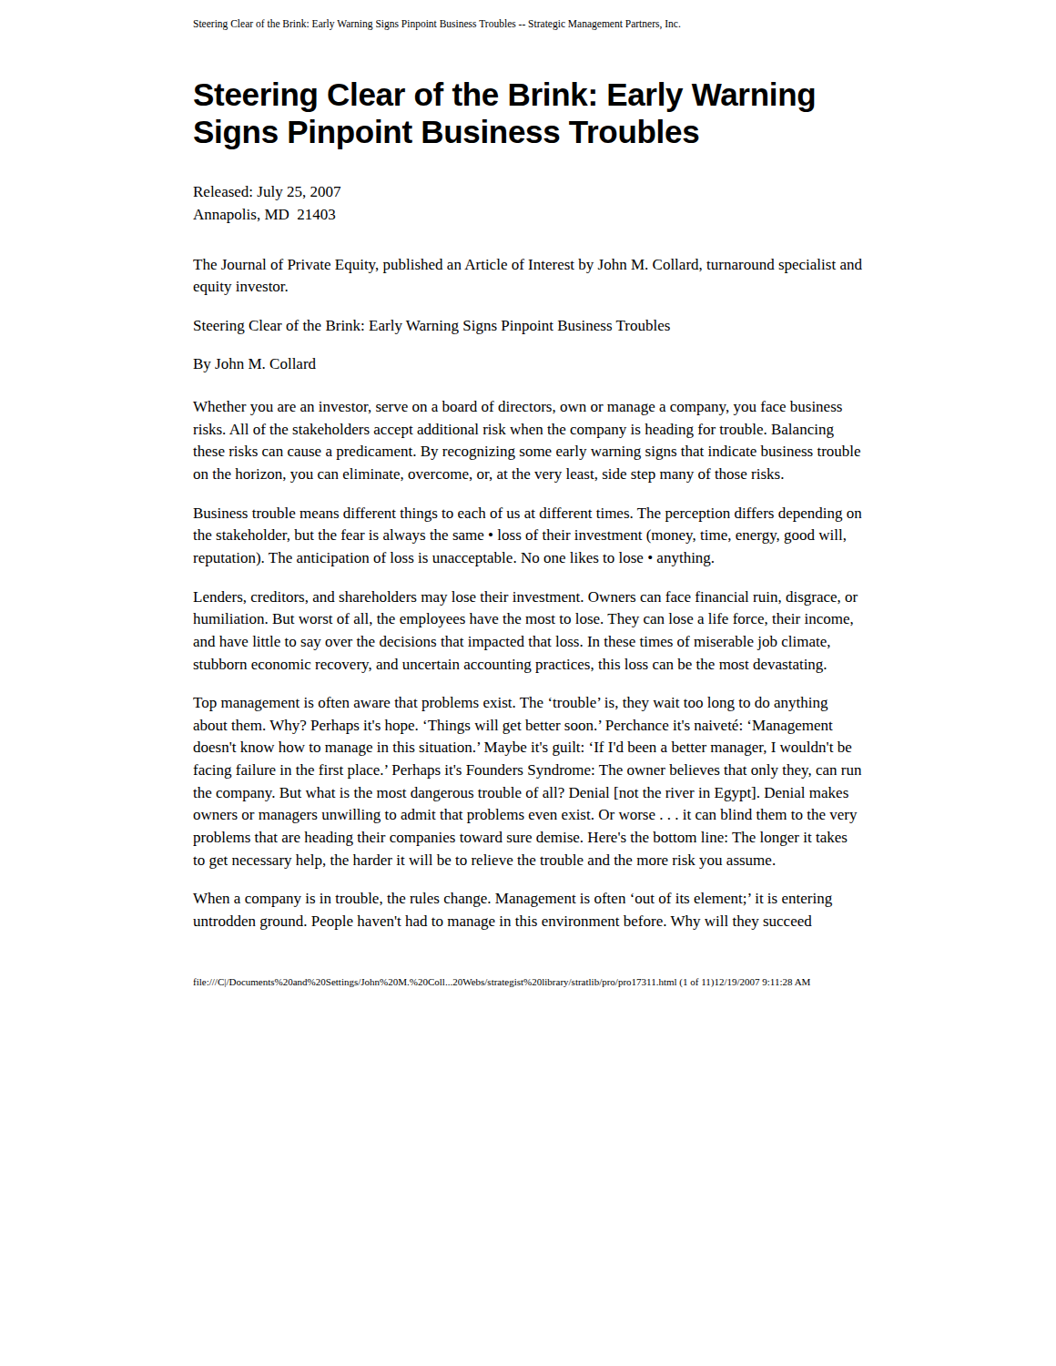Steering Clear of the Brink: Early Warning Signs Pinpoint Business Troubles -- Strategic Management Partners, Inc.
Steering Clear of the Brink: Early Warning Signs Pinpoint Business Troubles
Released: July 25, 2007
Annapolis, MD 21403
The Journal of Private Equity, published an Article of Interest by John M. Collard, turnaround specialist and equity investor.
Steering Clear of the Brink: Early Warning Signs Pinpoint Business Troubles
By John M. Collard
Whether you are an investor, serve on a board of directors, own or manage a company, you face business risks. All of the stakeholders accept additional risk when the company is heading for trouble. Balancing these risks can cause a predicament. By recognizing some early warning signs that indicate business trouble on the horizon, you can eliminate, overcome, or, at the very least, side step many of those risks.
Business trouble means different things to each of us at different times. The perception differs depending on the stakeholder, but the fear is always the same • loss of their investment (money, time, energy, good will, reputation). The anticipation of loss is unacceptable. No one likes to lose • anything.
Lenders, creditors, and shareholders may lose their investment. Owners can face financial ruin, disgrace, or humiliation. But worst of all, the employees have the most to lose. They can lose a life force, their income, and have little to say over the decisions that impacted that loss. In these times of miserable job climate, stubborn economic recovery, and uncertain accounting practices, this loss can be the most devastating.
Top management is often aware that problems exist. The ‘trouble’ is, they wait too long to do anything about them. Why? Perhaps it's hope. ‘Things will get better soon.’ Perchance it's naiveté: ‘Management doesn't know how to manage in this situation.’ Maybe it's guilt: ‘If I'd been a better manager, I wouldn't be facing failure in the first place.’ Perhaps it's Founders Syndrome: The owner believes that only they, can run the company. But what is the most dangerous trouble of all? Denial [not the river in Egypt]. Denial makes owners or managers unwilling to admit that problems even exist. Or worse . . . it can blind them to the very problems that are heading their companies toward sure demise. Here's the bottom line: The longer it takes to get necessary help, the harder it will be to relieve the trouble and the more risk you assume.
When a company is in trouble, the rules change. Management is often ‘out of its element;’ it is entering untrodden ground. People haven't had to manage in this environment before. Why will they succeed
file:///C|/Documents%20and%20Settings/John%20M.%20Coll...20Webs/strategist%20library/stratlib/pro/pro17311.html (1 of 11)12/19/2007 9:11:28 AM